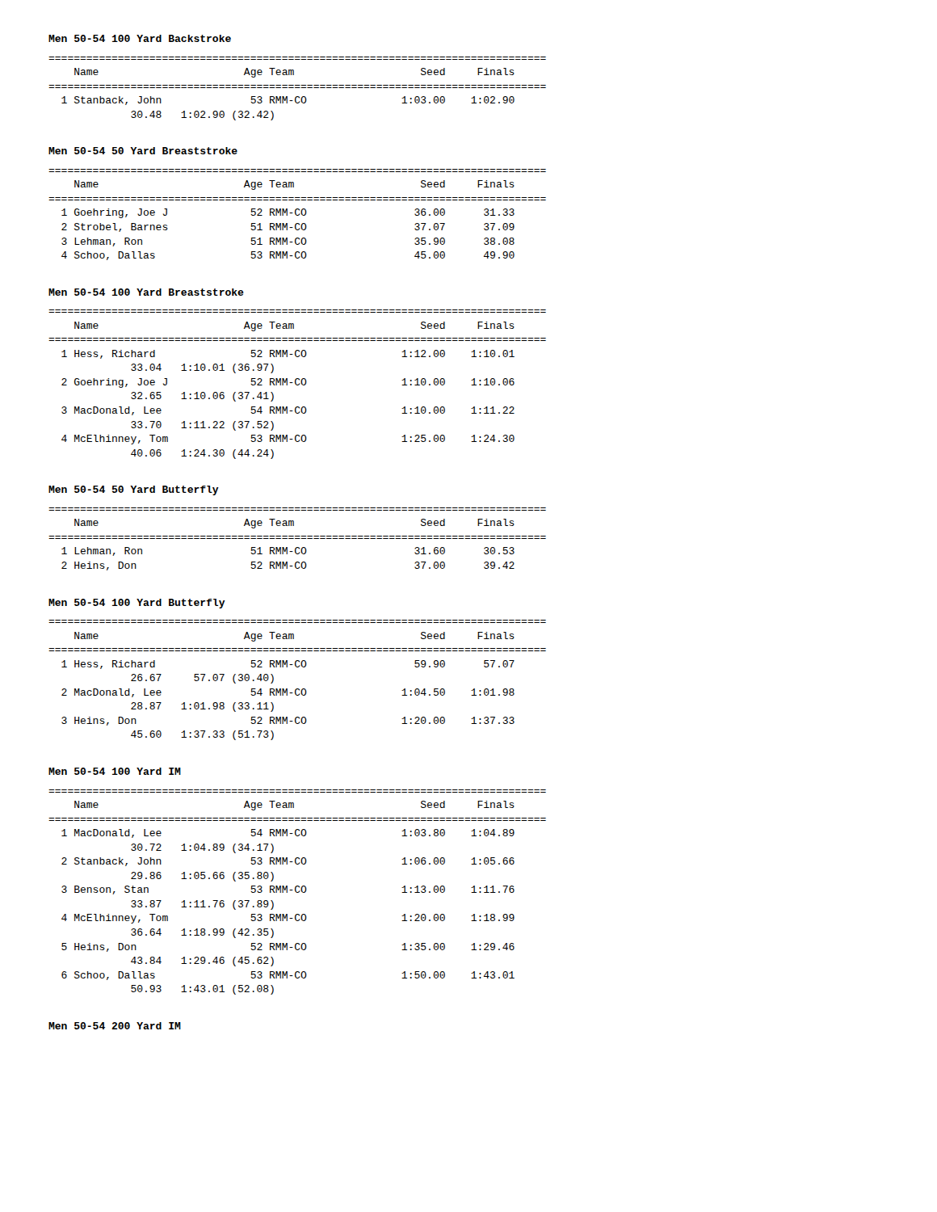Men 50-54 100 Yard Backstroke
===============================================================================
    Name                       Age Team                    Seed     Finals
===============================================================================
  1 Stanback, John              53 RMM-CO               1:03.00    1:02.90
             30.48   1:02.90 (32.42)
Men 50-54 50 Yard Breaststroke
===============================================================================
    Name                       Age Team                    Seed     Finals
===============================================================================
  1 Goehring, Joe J             52 RMM-CO                 36.00      31.33
  2 Strobel, Barnes             51 RMM-CO                 37.07      37.09
  3 Lehman, Ron                 51 RMM-CO                 35.90      38.08
  4 Schoo, Dallas               53 RMM-CO                 45.00      49.90
Men 50-54 100 Yard Breaststroke
===============================================================================
    Name                       Age Team                    Seed     Finals
===============================================================================
  1 Hess, Richard               52 RMM-CO               1:12.00    1:10.01
             33.04   1:10.01 (36.97)
  2 Goehring, Joe J             52 RMM-CO               1:10.00    1:10.06
             32.65   1:10.06 (37.41)
  3 MacDonald, Lee              54 RMM-CO               1:10.00    1:11.22
             33.70   1:11.22 (37.52)
  4 McElhinney, Tom             53 RMM-CO               1:25.00    1:24.30
             40.06   1:24.30 (44.24)
Men 50-54 50 Yard Butterfly
===============================================================================
    Name                       Age Team                    Seed     Finals
===============================================================================
  1 Lehman, Ron                 51 RMM-CO                 31.60      30.53
  2 Heins, Don                  52 RMM-CO                 37.00      39.42
Men 50-54 100 Yard Butterfly
===============================================================================
    Name                       Age Team                    Seed     Finals
===============================================================================
  1 Hess, Richard               52 RMM-CO                 59.90      57.07
             26.67     57.07 (30.40)
  2 MacDonald, Lee              54 RMM-CO               1:04.50    1:01.98
             28.87   1:01.98 (33.11)
  3 Heins, Don                  52 RMM-CO               1:20.00    1:37.33
             45.60   1:37.33 (51.73)
Men 50-54 100 Yard IM
===============================================================================
    Name                       Age Team                    Seed     Finals
===============================================================================
  1 MacDonald, Lee              54 RMM-CO               1:03.80    1:04.89
             30.72   1:04.89 (34.17)
  2 Stanback, John              53 RMM-CO               1:06.00    1:05.66
             29.86   1:05.66 (35.80)
  3 Benson, Stan                53 RMM-CO               1:13.00    1:11.76
             33.87   1:11.76 (37.89)
  4 McElhinney, Tom             53 RMM-CO               1:20.00    1:18.99
             36.64   1:18.99 (42.35)
  5 Heins, Don                  52 RMM-CO               1:35.00    1:29.46
             43.84   1:29.46 (45.62)
  6 Schoo, Dallas               53 RMM-CO               1:50.00    1:43.01
             50.93   1:43.01 (52.08)
Men 50-54 200 Yard IM